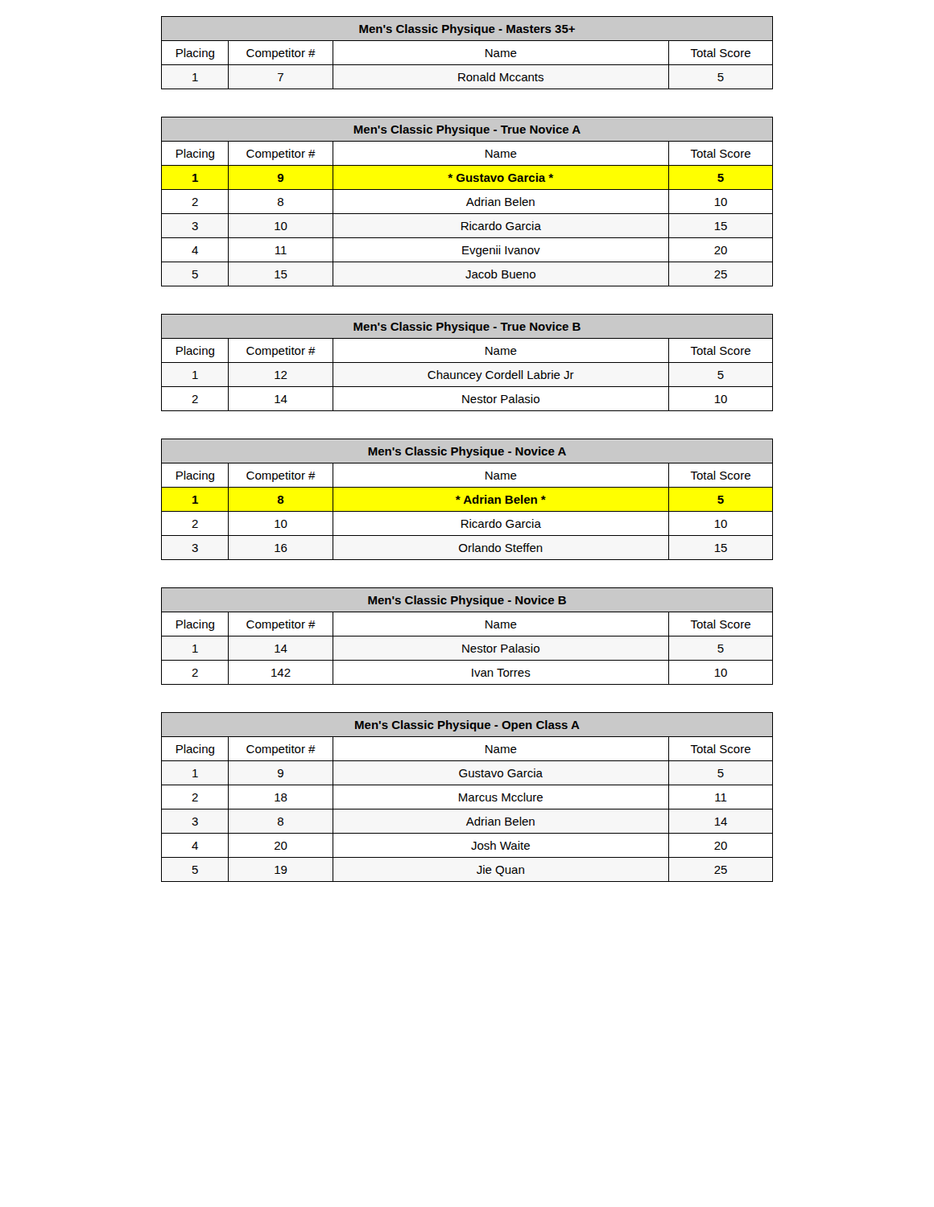Men's Classic Physique - Masters 35+
| Placing | Competitor # | Name | Total Score |
| --- | --- | --- | --- |
| 1 | 7 | Ronald Mccants | 5 |
Men's Classic Physique - True Novice A
| Placing | Competitor # | Name | Total Score |
| --- | --- | --- | --- |
| 1 | 9 | * Gustavo Garcia * | 5 |
| 2 | 8 | Adrian Belen | 10 |
| 3 | 10 | Ricardo Garcia | 15 |
| 4 | 11 | Evgenii Ivanov | 20 |
| 5 | 15 | Jacob Bueno | 25 |
Men's Classic Physique - True Novice B
| Placing | Competitor # | Name | Total Score |
| --- | --- | --- | --- |
| 1 | 12 | Chauncey Cordell Labrie Jr | 5 |
| 2 | 14 | Nestor Palasio | 10 |
Men's Classic Physique - Novice A
| Placing | Competitor # | Name | Total Score |
| --- | --- | --- | --- |
| 1 | 8 | * Adrian Belen * | 5 |
| 2 | 10 | Ricardo Garcia | 10 |
| 3 | 16 | Orlando Steffen | 15 |
Men's Classic Physique - Novice B
| Placing | Competitor # | Name | Total Score |
| --- | --- | --- | --- |
| 1 | 14 | Nestor Palasio | 5 |
| 2 | 142 | Ivan Torres | 10 |
Men's Classic Physique - Open Class A
| Placing | Competitor # | Name | Total Score |
| --- | --- | --- | --- |
| 1 | 9 | Gustavo Garcia | 5 |
| 2 | 18 | Marcus Mcclure | 11 |
| 3 | 8 | Adrian Belen | 14 |
| 4 | 20 | Josh Waite | 20 |
| 5 | 19 | Jie Quan | 25 |